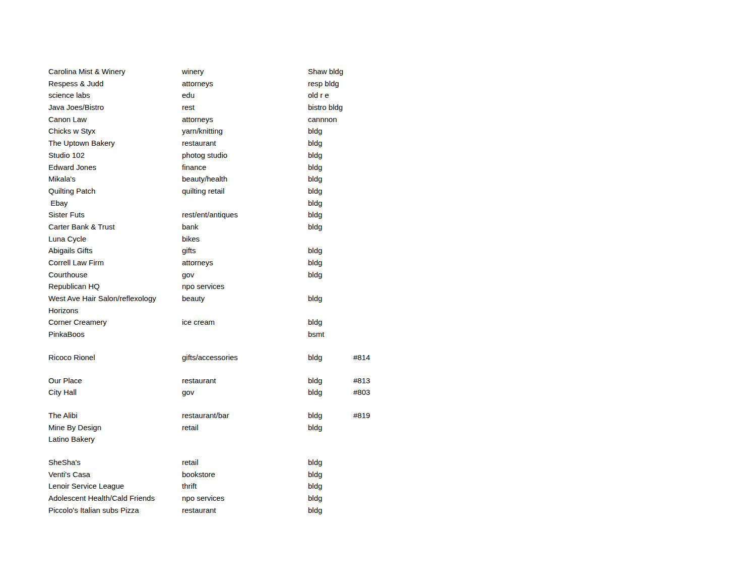| Carolina Mist & Winery | winery | Shaw bldg | |
| Respess & Judd | attorneys | resp bldg | |
| science labs | edu | old r e | |
| Java Joes/Bistro | rest | bistro bldg | |
| Canon Law | attorneys | cannnon | |
| Chicks w Styx | yarn/knitting | bldg | |
| The Uptown Bakery | restaurant | bldg | |
| Studio 102 | photog studio | bldg | |
| Edward Jones | finance | bldg | |
| Mikala's | beauty/health | bldg | |
| Quilting Patch | quilting retail | bldg | |
| Ebay | | bldg | |
| Sister Futs | rest/ent/antiques | bldg | |
| Carter Bank & Trust | bank | bldg | |
| Luna Cycle | bikes | | |
| Abigails Gifts | gifts | bldg | |
| Correll Law Firm | attorneys | bldg | |
| Courthouse | gov | bldg | |
| Republican HQ | npo services | | |
| West Ave Hair Salon/reflexology | beauty | bldg | |
| Horizons | | | |
| Corner Creamery | ice cream | bldg | |
| PinkaBoos | | bsmt | |
| Ricoco Rionel | gifts/accessories | bldg | #814 |
| Our Place | restaurant | bldg | #813 |
| City Hall | gov | bldg | #803 |
| The Alibi | restaurant/bar | bldg | #819 |
| Mine By Design | retail | bldg | |
| Latino Bakery | | | |
| SheSha's | retail | bldg | |
| Venti's Casa | bookstore | bldg | |
| Lenoir Service League | thrift | bldg | |
| Adolescent Health/Cald Friends | npo services | bldg | |
| Piccolo's Italian subs Pizza | restaurant | bldg | |